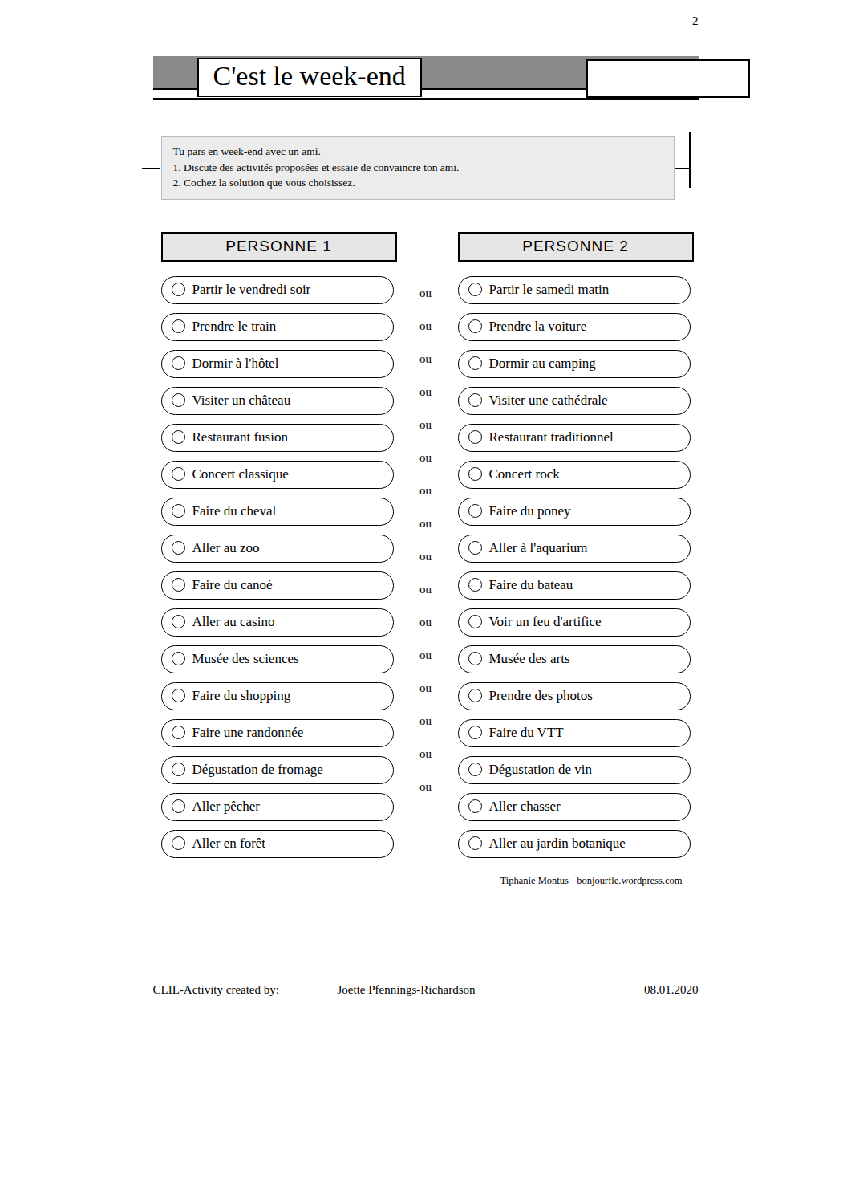2
C'est le week-end
Tu pars en week-end avec un ami.
1. Discute des activités proposées et essaie de convaincre ton ami.
2. Cochez la solution que vous choisissez.
PERSONNE 1
Partir le vendredi soir
Prendre le train
Dormir à l'hôtel
Visiter un château
Restaurant fusion
Concert classique
Faire du cheval
Aller au zoo
Faire du canoé
Aller au casino
Musée des sciences
Faire du shopping
Faire une randonnée
Dégustation de fromage
Aller pêcher
Aller en forêt
ou
ou
ou
ou
ou
ou
ou
ou
ou
ou
ou
ou
ou
ou
ou
ou
PERSONNE 2
Partir le samedi matin
Prendre la voiture
Dormir au camping
Visiter une cathédrale
Restaurant traditionnel
Concert rock
Faire du poney
Aller à l'aquarium
Faire du bateau
Voir un feu d'artifice
Musée des arts
Prendre des photos
Faire du VTT
Dégustation de vin
Aller chasser
Aller au jardin botanique
Tiphanie Montus - bonjourfle.wordpress.com
CLIL-Activity created by:
Joette Pfennings-Richardson
08.01.2020